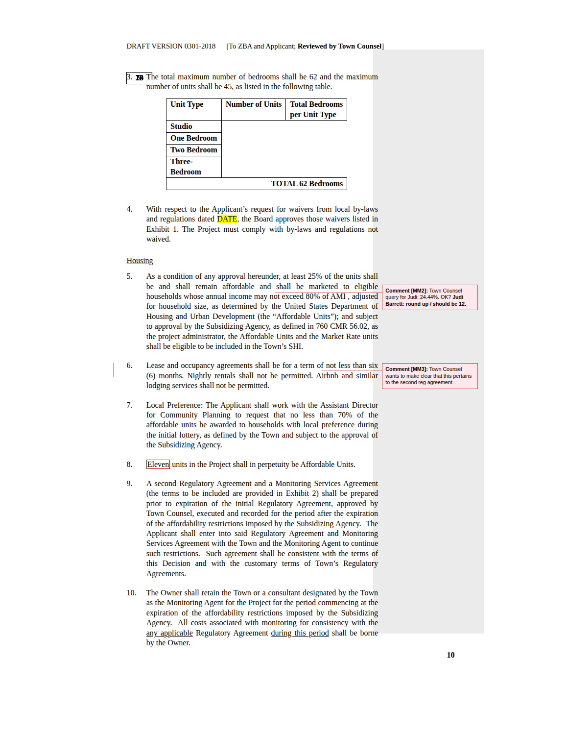DRAFT VERSION 0301-2018 [To ZBA and Applicant; Reviewed by Town Counsel]
3. The total maximum number of bedrooms shall be 62 and the maximum number of units shall be 45, as listed in the following table.
| Unit Type | Number of Units | Total Bedrooms per Unit Type |
| --- | --- | --- |
| Studio | 20 | 20 |
| One Bedroom | 13 | 13 |
| Two Bedroom | 7 | 14 |
| Three- Bedroom | 5 | 15 |
| TOTAL 62 Bedrooms |
4. With respect to the Applicant’s request for waivers from local by-laws and regulations dated DATE, the Board approves those waivers listed in Exhibit 1. The Project must comply with by-laws and regulations not waived.
Housing
5. As a condition of any approval hereunder, at least 25% of the units shall be and shall remain affordable and shall be marketed to eligible households whose annual income may not exceed 80% of AMI , adjusted for household size, as determined by the United States Department of Housing and Urban Development (the “Affordable Units”); and subject to approval by the Subsidizing Agency, as defined in 760 CMR 56.02, as the project administrator, the Affordable Units and the Market Rate units shall be eligible to be included in the Town’s SHI.
6. Lease and occupancy agreements shall be for a term of not less than six (6) months. Nightly rentals shall not be permitted. Airbnb and similar lodging services shall not be permitted.
7. Local Preference: The Applicant shall work with the Assistant Director for Community Planning to request that no less than 70% of the affordable units be awarded to households with local preference during the initial lottery, as defined by the Town and subject to the approval of the Subsidizing Agency.
8. Eleven units in the Project shall in perpetuity be Affordable Units.
9. A second Regulatory Agreement and a Monitoring Services Agreement (the terms to be included are provided in Exhibit 2) shall be prepared prior to expiration of the initial Regulatory Agreement, approved by Town Counsel, executed and recorded for the period after the expiration of the affordability restrictions imposed by the Subsidizing Agency. The Applicant shall enter into said Regulatory Agreement and Monitoring Services Agreement with the Town and the Monitoring Agent to continue such restrictions. Such agreement shall be consistent with the terms of this Decision and with the customary terms of Town’s Regulatory Agreements.
10. The Owner shall retain the Town or a consultant designated by the Town as the Monitoring Agent for the Project for the period commencing at the expiration of the affordability restrictions imposed by the Subsidizing Agency. All costs associated with monitoring for consistency with the any applicable Regulatory Agreement during this period shall be borne by the Owner.
Comment [MM2]: Town Counsel query for Judi: 24.44%. OK? Judi Barrett: round up / should be 12.
Comment [MM3]: Town Counsel wants to make clear that this pertains to the second reg agreement.
10